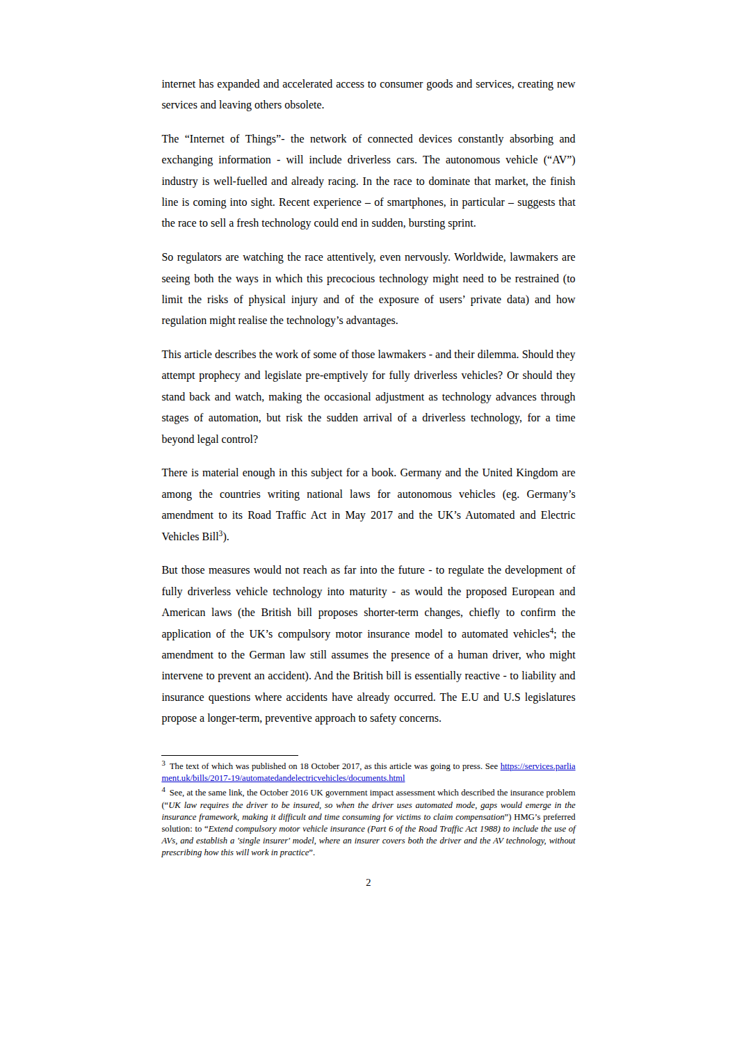internet has expanded and accelerated access to consumer goods and services, creating new services and leaving others obsolete.
The “Internet of Things”- the network of connected devices constantly absorbing and exchanging information - will include driverless cars. The autonomous vehicle (“AV”) industry is well-fuelled and already racing. In the race to dominate that market, the finish line is coming into sight. Recent experience – of smartphones, in particular – suggests that the race to sell a fresh technology could end in sudden, bursting sprint.
So regulators are watching the race attentively, even nervously. Worldwide, lawmakers are seeing both the ways in which this precocious technology might need to be restrained (to limit the risks of physical injury and of the exposure of users’ private data) and how regulation might realise the technology’s advantages.
This article describes the work of some of those lawmakers - and their dilemma. Should they attempt prophecy and legislate pre-emptively for fully driverless vehicles? Or should they stand back and watch, making the occasional adjustment as technology advances through stages of automation, but risk the sudden arrival of a driverless technology, for a time beyond legal control?
There is material enough in this subject for a book. Germany and the United Kingdom are among the countries writing national laws for autonomous vehicles (eg. Germany’s amendment to its Road Traffic Act in May 2017 and the UK’s Automated and Electric Vehicles Bill3).
But those measures would not reach as far into the future - to regulate the development of fully driverless vehicle technology into maturity - as would the proposed European and American laws (the British bill proposes shorter-term changes, chiefly to confirm the application of the UK’s compulsory motor insurance model to automated vehicles4; the amendment to the German law still assumes the presence of a human driver, who might intervene to prevent an accident). And the British bill is essentially reactive - to liability and insurance questions where accidents have already occurred. The E.U and U.S legislatures propose a longer-term, preventive approach to safety concerns.
3 The text of which was published on 18 October 2017, as this article was going to press. See https://services.parliament.uk/bills/2017-19/automatedandelectricvehicles/documents.html
4 See, at the same link, the October 2016 UK government impact assessment which described the insurance problem (“UK law requires the driver to be insured, so when the driver uses automated mode, gaps would emerge in the insurance framework, making it difficult and time consuming for victims to claim compensation”) HMG’s preferred solution: to “Extend compulsory motor vehicle insurance (Part 6 of the Road Traffic Act 1988) to include the use of AVs, and establish a 'single insurer' model, where an insurer covers both the driver and the AV technology, without prescribing how this will work in practice”.
2